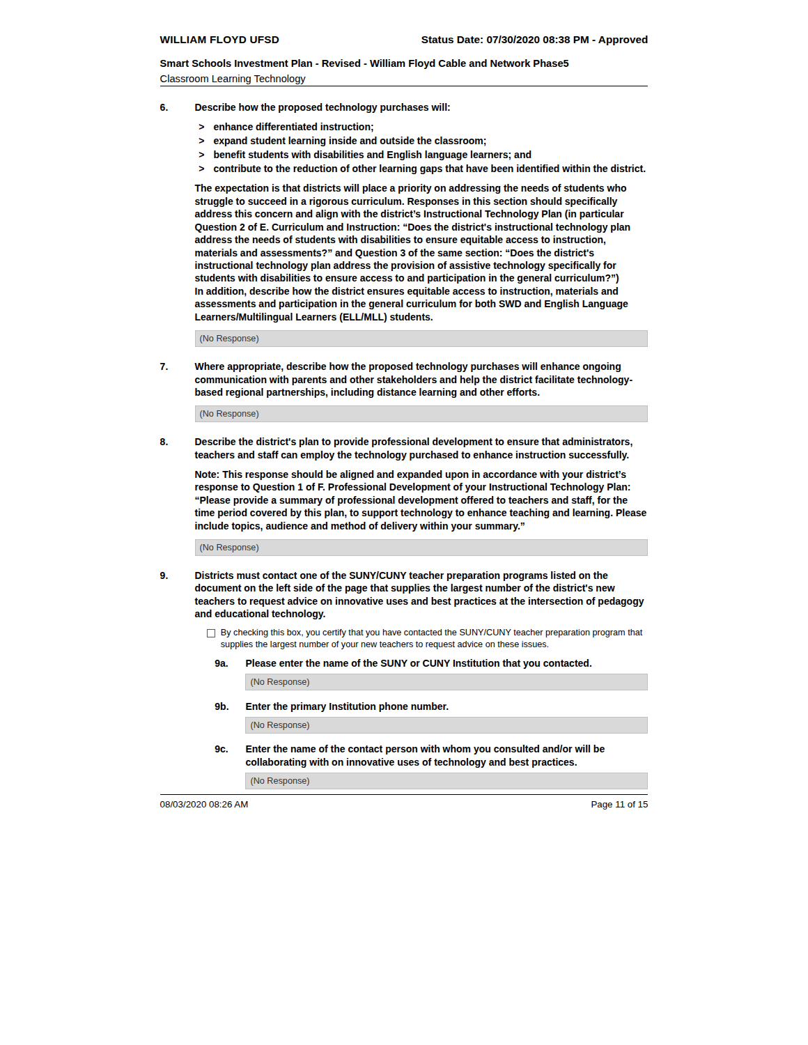WILLIAM FLOYD UFSD
Status Date: 07/30/2020 08:38 PM - Approved
Smart Schools Investment Plan - Revised - William Floyd Cable and Network Phase5
Classroom Learning Technology
6.
Describe how the proposed technology purchases will:
enhance differentiated instruction;
expand student learning inside and outside the classroom;
benefit students with disabilities and English language learners; and
contribute to the reduction of other learning gaps that have been identified within the district.
The expectation is that districts will place a priority on addressing the needs of students who struggle to succeed in a rigorous curriculum. Responses in this section should specifically address this concern and align with the district’s Instructional Technology Plan (in particular Question 2 of E. Curriculum and Instruction: “Does the district's instructional technology plan address the needs of students with disabilities to ensure equitable access to instruction, materials and assessments?” and Question 3 of the same section: “Does the district's instructional technology plan address the provision of assistive technology specifically for students with disabilities to ensure access to and participation in the general curriculum?”)
In addition, describe how the district ensures equitable access to instruction, materials and assessments and participation in the general curriculum for both SWD and English Language Learners/Multilingual Learners (ELL/MLL) students.
(No Response)
7.
Where appropriate, describe how the proposed technology purchases will enhance ongoing communication with parents and other stakeholders and help the district facilitate technology-based regional partnerships, including distance learning and other efforts.
(No Response)
8.
Describe the district's plan to provide professional development to ensure that administrators, teachers and staff can employ the technology purchased to enhance instruction successfully.
Note: This response should be aligned and expanded upon in accordance with your district’s response to Question 1 of F. Professional Development of your Instructional Technology Plan: “Please provide a summary of professional development offered to teachers and staff, for the time period covered by this plan, to support technology to enhance teaching and learning. Please include topics, audience and method of delivery within your summary.”
(No Response)
9.
Districts must contact one of the SUNY/CUNY teacher preparation programs listed on the document on the left side of the page that supplies the largest number of the district's new teachers to request advice on innovative uses and best practices at the intersection of pedagogy and educational technology.
By checking this box, you certify that you have contacted the SUNY/CUNY teacher preparation program that supplies the largest number of your new teachers to request advice on these issues.
9a.
Please enter the name of the SUNY or CUNY Institution that you contacted.
(No Response)
9b.
Enter the primary Institution phone number.
(No Response)
9c.
Enter the name of the contact person with whom you consulted and/or will be collaborating with on innovative uses of technology and best practices.
(No Response)
08/03/2020 08:26 AM
Page 11 of 15